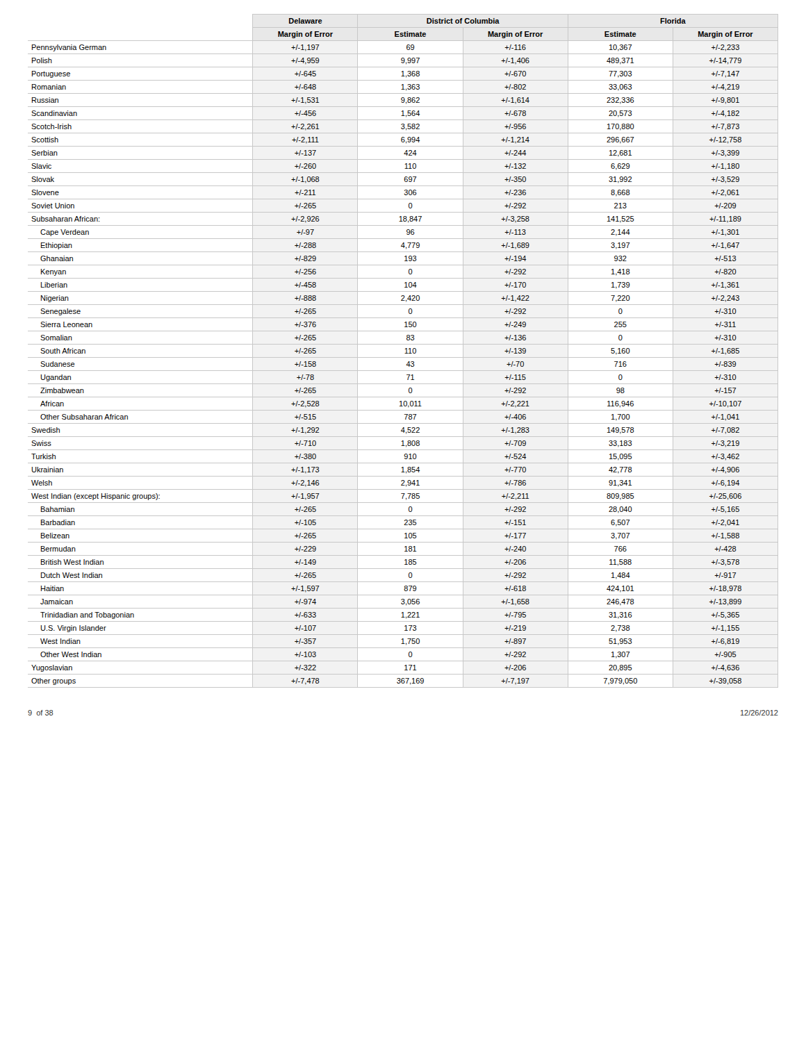| | Delaware | District of Columbia | Florida |
| --- | --- | --- | --- |
| Margin of Error | Estimate | Margin of Error | Estimate | Margin of Error |
| Pennsylvania German | +/-1,197 | 69 | +/-116 | 10,367 | +/-2,233 |
| Polish | +/-4,959 | 9,997 | +/-1,406 | 489,371 | +/-14,779 |
| Portuguese | +/-645 | 1,368 | +/-670 | 77,303 | +/-7,147 |
| Romanian | +/-648 | 1,363 | +/-802 | 33,063 | +/-4,219 |
| Russian | +/-1,531 | 9,862 | +/-1,614 | 232,336 | +/-9,801 |
| Scandinavian | +/-456 | 1,564 | +/-678 | 20,573 | +/-4,182 |
| Scotch-Irish | +/-2,261 | 3,582 | +/-956 | 170,880 | +/-7,873 |
| Scottish | +/-2,111 | 6,994 | +/-1,214 | 296,667 | +/-12,758 |
| Serbian | +/-137 | 424 | +/-244 | 12,681 | +/-3,399 |
| Slavic | +/-260 | 110 | +/-132 | 6,629 | +/-1,180 |
| Slovak | +/-1,068 | 697 | +/-350 | 31,992 | +/-3,529 |
| Slovene | +/-211 | 306 | +/-236 | 8,668 | +/-2,061 |
| Soviet Union | +/-265 | 0 | +/-292 | 213 | +/-209 |
| Subsaharan African: | +/-2,926 | 18,847 | +/-3,258 | 141,525 | +/-11,189 |
| Cape Verdean | +/-97 | 96 | +/-113 | 2,144 | +/-1,301 |
| Ethiopian | +/-288 | 4,779 | +/-1,689 | 3,197 | +/-1,647 |
| Ghanaian | +/-829 | 193 | +/-194 | 932 | +/-513 |
| Kenyan | +/-256 | 0 | +/-292 | 1,418 | +/-820 |
| Liberian | +/-458 | 104 | +/-170 | 1,739 | +/-1,361 |
| Nigerian | +/-888 | 2,420 | +/-1,422 | 7,220 | +/-2,243 |
| Senegalese | +/-265 | 0 | +/-292 | 0 | +/-310 |
| Sierra Leonean | +/-376 | 150 | +/-249 | 255 | +/-311 |
| Somalian | +/-265 | 83 | +/-136 | 0 | +/-310 |
| South African | +/-265 | 110 | +/-139 | 5,160 | +/-1,685 |
| Sudanese | +/-158 | 43 | +/-70 | 716 | +/-839 |
| Ugandan | +/-78 | 71 | +/-115 | 0 | +/-310 |
| Zimbabwean | +/-265 | 0 | +/-292 | 98 | +/-157 |
| African | +/-2,528 | 10,011 | +/-2,221 | 116,946 | +/-10,107 |
| Other Subsaharan African | +/-515 | 787 | +/-406 | 1,700 | +/-1,041 |
| Swedish | +/-1,292 | 4,522 | +/-1,283 | 149,578 | +/-7,082 |
| Swiss | +/-710 | 1,808 | +/-709 | 33,183 | +/-3,219 |
| Turkish | +/-380 | 910 | +/-524 | 15,095 | +/-3,462 |
| Ukrainian | +/-1,173 | 1,854 | +/-770 | 42,778 | +/-4,906 |
| Welsh | +/-2,146 | 2,941 | +/-786 | 91,341 | +/-6,194 |
| West Indian (except Hispanic groups): | +/-1,957 | 7,785 | +/-2,211 | 809,985 | +/-25,606 |
| Bahamian | +/-265 | 0 | +/-292 | 28,040 | +/-5,165 |
| Barbadian | +/-105 | 235 | +/-151 | 6,507 | +/-2,041 |
| Belizean | +/-265 | 105 | +/-177 | 3,707 | +/-1,588 |
| Bermudan | +/-229 | 181 | +/-240 | 766 | +/-428 |
| British West Indian | +/-149 | 185 | +/-206 | 11,588 | +/-3,578 |
| Dutch West Indian | +/-265 | 0 | +/-292 | 1,484 | +/-917 |
| Haitian | +/-1,597 | 879 | +/-618 | 424,101 | +/-18,978 |
| Jamaican | +/-974 | 3,056 | +/-1,658 | 246,478 | +/-13,899 |
| Trinidadian and Tobagonian | +/-633 | 1,221 | +/-795 | 31,316 | +/-5,365 |
| U.S. Virgin Islander | +/-107 | 173 | +/-219 | 2,738 | +/-1,155 |
| West Indian | +/-357 | 1,750 | +/-897 | 51,953 | +/-6,819 |
| Other West Indian | +/-103 | 0 | +/-292 | 1,307 | +/-905 |
| Yugoslavian | +/-322 | 171 | +/-206 | 20,895 | +/-4,636 |
| Other groups | +/-7,478 | 367,169 | +/-7,197 | 7,979,050 | +/-39,058 |
9 of 38 12/26/2012